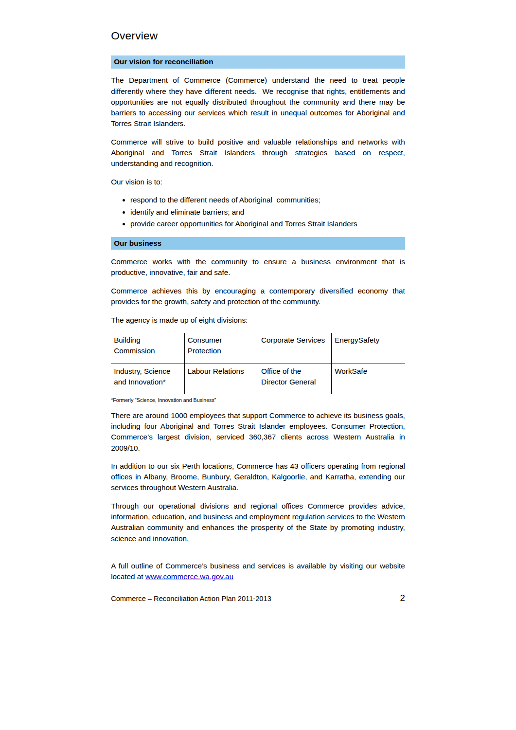Overview
Our vision for reconciliation
The Department of Commerce (Commerce) understand the need to treat people differently where they have different needs. We recognise that rights, entitlements and opportunities are not equally distributed throughout the community and there may be barriers to accessing our services which result in unequal outcomes for Aboriginal and Torres Strait Islanders.
Commerce will strive to build positive and valuable relationships and networks with Aboriginal and Torres Strait Islanders through strategies based on respect, understanding and recognition.
Our vision is to:
respond to the different needs of Aboriginal communities;
identify and eliminate barriers; and
provide career opportunities for Aboriginal and Torres Strait Islanders
Our business
Commerce works with the community to ensure a business environment that is productive, innovative, fair and safe.
Commerce achieves this by encouraging a contemporary diversified economy that provides for the growth, safety and protection of the community.
The agency is made up of eight divisions:
| Building Commission | Consumer Protection | Corporate Services | EnergySafety |
| Industry, Science and Innovation* | Labour Relations | Office of the Director General | WorkSafe |
*Formerly “Science, Innovation and Business”
There are around 1000 employees that support Commerce to achieve its business goals, including four Aboriginal and Torres Strait Islander employees. Consumer Protection, Commerce’s largest division, serviced 360,367 clients across Western Australia in 2009/10.
In addition to our six Perth locations, Commerce has 43 officers operating from regional offices in Albany, Broome, Bunbury, Geraldton, Kalgoorlie, and Karratha, extending our services throughout Western Australia.
Through our operational divisions and regional offices Commerce provides advice, information, education, and business and employment regulation services to the Western Australian community and enhances the prosperity of the State by promoting industry, science and innovation.
A full outline of Commerce’s business and services is available by visiting our website located at www.commerce.wa.gov.au
Commerce – Reconciliation Action Plan 2011-2013 2